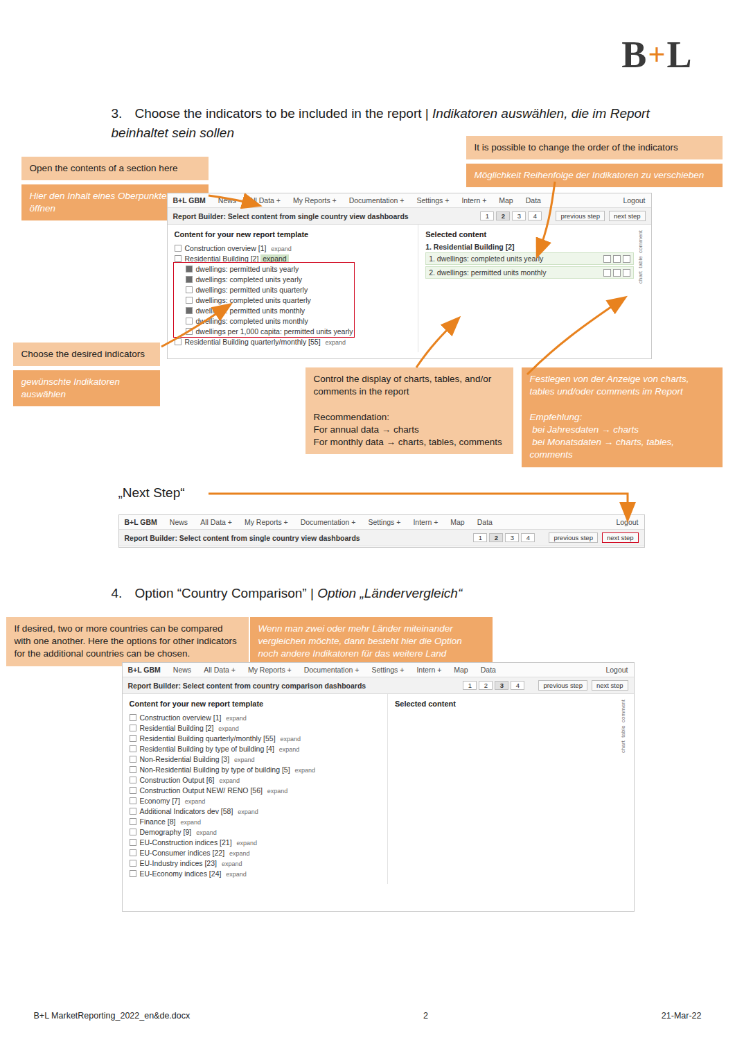B+L
3. Choose the indicators to be included in the report | Indikatoren auswählen, die im Report beinhaltet sein sollen
It is possible to change the order of the indicators
Möglichkeit Reihenfolge der Indikatoren zu verschieben
Open the contents of a section here
Hier den Inhalt eines Oberpunktes öffnen
Choose the desired indicators
gewünschte Indikatoren auswählen
Control the display of charts, tables, and/or comments in the report
Recommendation:
For annual data → charts
For monthly data → charts, tables, comments
Festlegen von der Anzeige von charts, tables und/oder comments im Report
Empfehlung:
bei Jahresdaten → charts
bei Monatsdaten → charts, tables, comments
B+L GBM News All Data + My Reports + Documentation + Settings + Intern + Map Data Logout
Report Builder: Select content from single country view dashboards 1234 previous stepnext step
Content for your new report template
Construction overview [1] expand
Residential Building [2] expand
dwellings: permitted units yearly
dwellings: completed units yearly
dwellings: permitted units quarterly
dwellings: completed units quarterly
dwellings: permitted units monthly
dwellings: completed units monthly
dwellings per 1,000 capita: permitted units yearly
Residential Building quarterly/monthly [55] expand
chart table comment
Selected content
1. Residential Building [2]
1. dwellings: completed units yearly
2. dwellings: permitted units monthly
„Next Step“
B+L GBM News All Data + My Reports + Documentation + Settings + Intern + Map Data Logout
Report Builder: Select content from single country view dashboards 1234 previous stepnext step
4. Option “Country Comparison” | Option „Ländervergleich“
If desired, two or more countries can be compared with one another. Here the options for other indicators for the additional countries can be chosen.
Wenn man zwei oder mehr Länder miteinander vergleichen möchte, dann besteht hier die Option noch andere Indikatoren für das weitere Land auszuwählen
B+L GBM News All Data + My Reports + Documentation + Settings + Intern + Map Data Logout
Report Builder: Select content from country comparison dashboards 1234 previous stepnext step
Content for your new report template
Construction overview [1] expand
Residential Building [2] expand
Residential Building quarterly/monthly [55] expand
Residential Building by type of building [4] expand
Non-Residential Building [3] expand
Non-Residential Building by type of building [5] expand
Construction Output [6] expand
Construction Output NEW/ RENO [56] expand
Economy [7] expand
Additional Indicators dev [58] expand
Finance [8] expand
Demography [9] expand
EU-Construction indices [21] expand
EU-Consumer indices [22] expand
EU-Industry indices [23] expand
EU-Economy indices [24] expand
chart table comment
Selected content
B+L MarketReporting_2022_en&de.docx
2
21-Mar-22